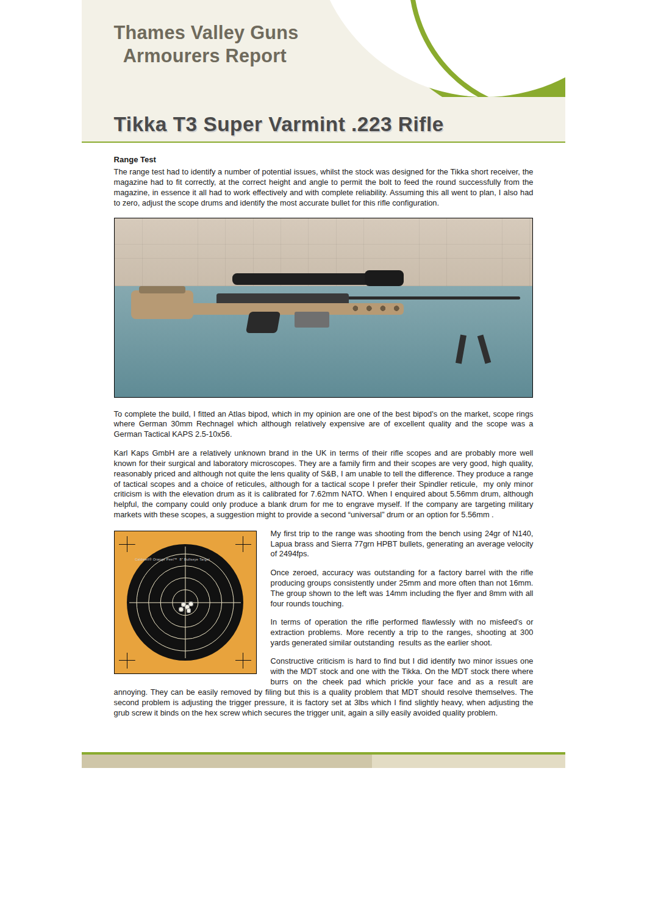Thames Valley Guns Armourers Report
Tikka T3 Super Varmint .223 Rifle
Range Test
The range test had to identify a number of potential issues, whilst the stock was designed for the Tikka short receiver, the magazine had to fit correctly, at the correct height and angle to permit the bolt to feed the round successfully from the magazine, in essence it all had to work effectively and with complete reliability. Assuming this all went to plan, I also had to zero, adjust the scope drums and identify the most accurate bullet for this rifle configuration.
To complete the build, I fitted an Atlas bipod, which in my opinion are one of the best bipod's on the market, scope rings where German 30mm Rechnagel which although relatively expensive are of excellent quality and the scope was a German Tactical KAPS 2.5-10x56.
Karl Kaps GmbH are a relatively unknown brand in the UK in terms of their rifle scopes and are probably more well known for their surgical and laboratory microscopes. They are a family firm and their scopes are very good, high quality, reasonably priced and although not quite the lens quality of S&B, I am unable to tell the difference. They produce a range of tactical scopes and a choice of reticules, although for a tactical scope I prefer their Spindler reticule, my only minor criticism is with the elevation drum as it is calibrated for 7.62mm NATO. When I enquired about 5.56mm drum, although helpful, the company could only produce a blank drum for me to engrave myself. If the company are targeting military markets with these scopes, a suggestion might to provide a second “universal” drum or an option for 5.56mm .
Caldwell® Orange Peel™ 8" Bullseye Target
My first trip to the range was shooting from the bench using 24gr of N140, Lapua brass and Sierra 77grn HPBT bullets, generating an average velocity of 2494fps.
Once zeroed, accuracy was outstanding for a factory barrel with the rifle producing groups consistently under 25mm and more often than not 16mm. The group shown to the left was 14mm including the flyer and 8mm with all four rounds touching.
In terms of operation the rifle performed flawlessly with no misfeed's or extraction problems. More recently a trip to the ranges, shooting at 300 yards generated similar outstanding results as the earlier shoot.
Constructive criticism is hard to find but I did identify two minor issues one with the MDT stock and one with the Tikka. On the MDT stock there where burrs on the cheek pad which prickle your face and as a result are annoying. They can be easily removed by filing but this is a quality problem that MDT should resolve themselves. The second problem is adjusting the trigger pressure, it is factory set at 3lbs which I find slightly heavy, when adjusting the grub screw it binds on the hex screw which secures the trigger unit, again a silly easily avoided quality problem.